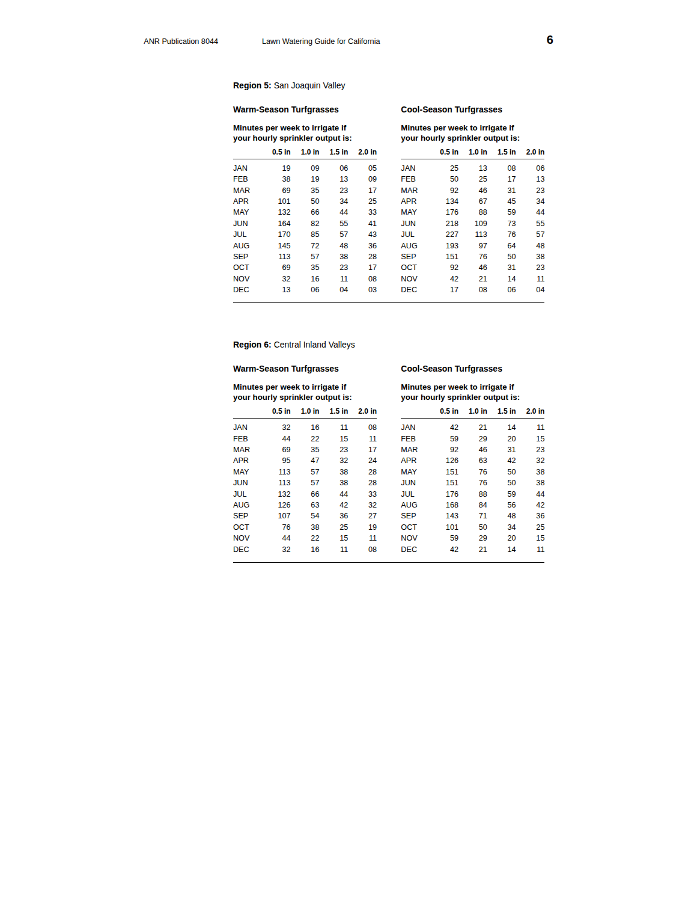ANR Publication 8044
Lawn Watering Guide for California
6
Region 5: San Joaquin Valley
Warm-Season Turfgrasses
Minutes per week to irrigate if
your hourly sprinkler output is:
| | 0.5 in | 1.0 in | 1.5 in | 2.0 in |
| --- | --- | --- | --- | --- |
| JAN | 19 | 09 | 06 | 05 |
| FEB | 38 | 19 | 13 | 09 |
| MAR | 69 | 35 | 23 | 17 |
| APR | 101 | 50 | 34 | 25 |
| MAY | 132 | 66 | 44 | 33 |
| JUN | 164 | 82 | 55 | 41 |
| JUL | 170 | 85 | 57 | 43 |
| AUG | 145 | 72 | 48 | 36 |
| SEP | 113 | 57 | 38 | 28 |
| OCT | 69 | 35 | 23 | 17 |
| NOV | 32 | 16 | 11 | 08 |
| DEC | 13 | 06 | 04 | 03 |
Cool-Season Turfgrasses
Minutes per week to irrigate if
your hourly sprinkler output is:
| | 0.5 in | 1.0 in | 1.5 in | 2.0 in |
| --- | --- | --- | --- | --- |
| JAN | 25 | 13 | 08 | 06 |
| FEB | 50 | 25 | 17 | 13 |
| MAR | 92 | 46 | 31 | 23 |
| APR | 134 | 67 | 45 | 34 |
| MAY | 176 | 88 | 59 | 44 |
| JUN | 218 | 109 | 73 | 55 |
| JUL | 227 | 113 | 76 | 57 |
| AUG | 193 | 97 | 64 | 48 |
| SEP | 151 | 76 | 50 | 38 |
| OCT | 92 | 46 | 31 | 23 |
| NOV | 42 | 21 | 14 | 11 |
| DEC | 17 | 08 | 06 | 04 |
Region 6: Central Inland Valleys
Warm-Season Turfgrasses
Minutes per week to irrigate if
your hourly sprinkler output is:
| | 0.5 in | 1.0 in | 1.5 in | 2.0 in |
| --- | --- | --- | --- | --- |
| JAN | 32 | 16 | 11 | 08 |
| FEB | 44 | 22 | 15 | 11 |
| MAR | 69 | 35 | 23 | 17 |
| APR | 95 | 47 | 32 | 24 |
| MAY | 113 | 57 | 38 | 28 |
| JUN | 113 | 57 | 38 | 28 |
| JUL | 132 | 66 | 44 | 33 |
| AUG | 126 | 63 | 42 | 32 |
| SEP | 107 | 54 | 36 | 27 |
| OCT | 76 | 38 | 25 | 19 |
| NOV | 44 | 22 | 15 | 11 |
| DEC | 32 | 16 | 11 | 08 |
Cool-Season Turfgrasses
Minutes per week to irrigate if
your hourly sprinkler output is:
| | 0.5 in | 1.0 in | 1.5 in | 2.0 in |
| --- | --- | --- | --- | --- |
| JAN | 42 | 21 | 14 | 11 |
| FEB | 59 | 29 | 20 | 15 |
| MAR | 92 | 46 | 31 | 23 |
| APR | 126 | 63 | 42 | 32 |
| MAY | 151 | 76 | 50 | 38 |
| JUN | 151 | 76 | 50 | 38 |
| JUL | 176 | 88 | 59 | 44 |
| AUG | 168 | 84 | 56 | 42 |
| SEP | 143 | 71 | 48 | 36 |
| OCT | 101 | 50 | 34 | 25 |
| NOV | 59 | 29 | 20 | 15 |
| DEC | 42 | 21 | 14 | 11 |